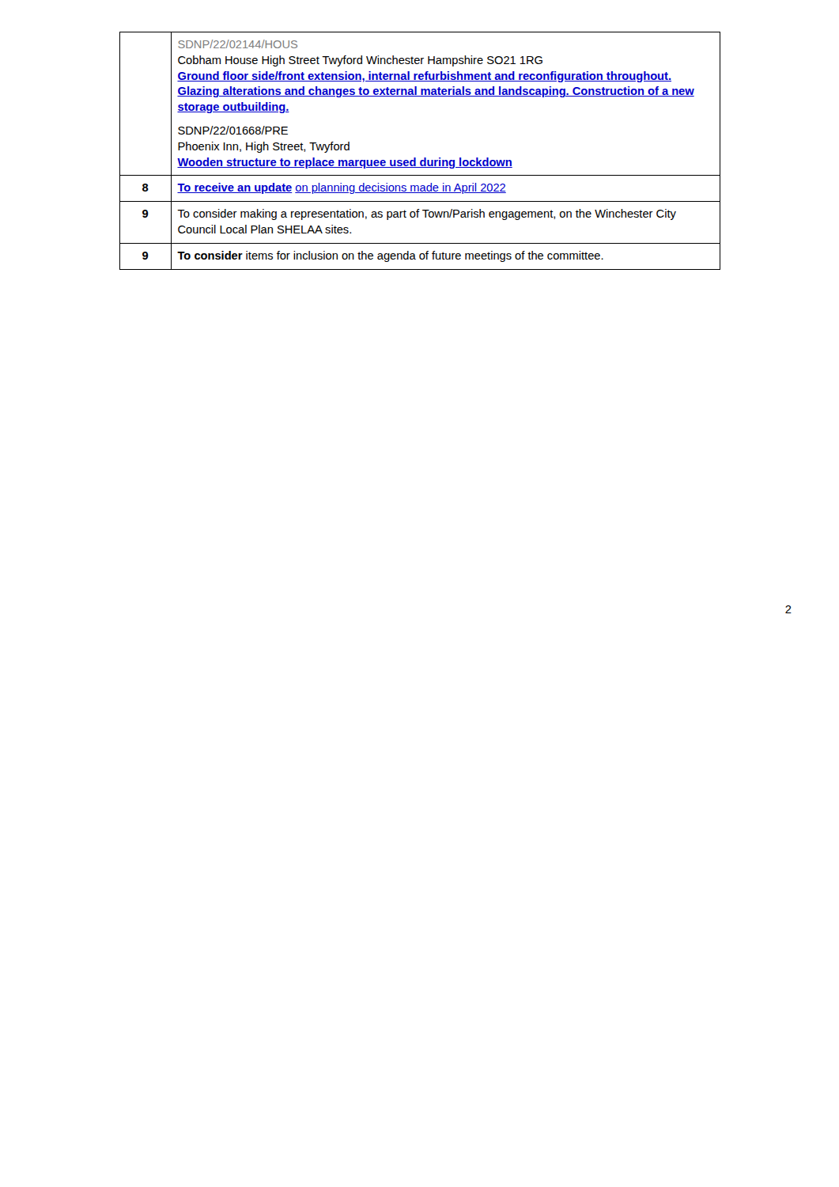| | SDNP/22/02144/HOUS Cobham House High Street Twyford Winchester Hampshire SO21 1RG Ground floor side/front extension, internal refurbishment and reconfiguration throughout. Glazing alterations and changes to external materials and landscaping. Construction of a new storage outbuilding. SDNP/22/01668/PRE Phoenix Inn, High Street, Twyford Wooden structure to replace marquee used during lockdown |
| 8 | To receive an update on planning decisions made in April 2022 |
| 9 | To consider making a representation, as part of Town/Parish engagement, on the Winchester City Council Local Plan SHELAA sites. |
| 9 | To consider items for inclusion on the agenda of future meetings of the committee. |
2